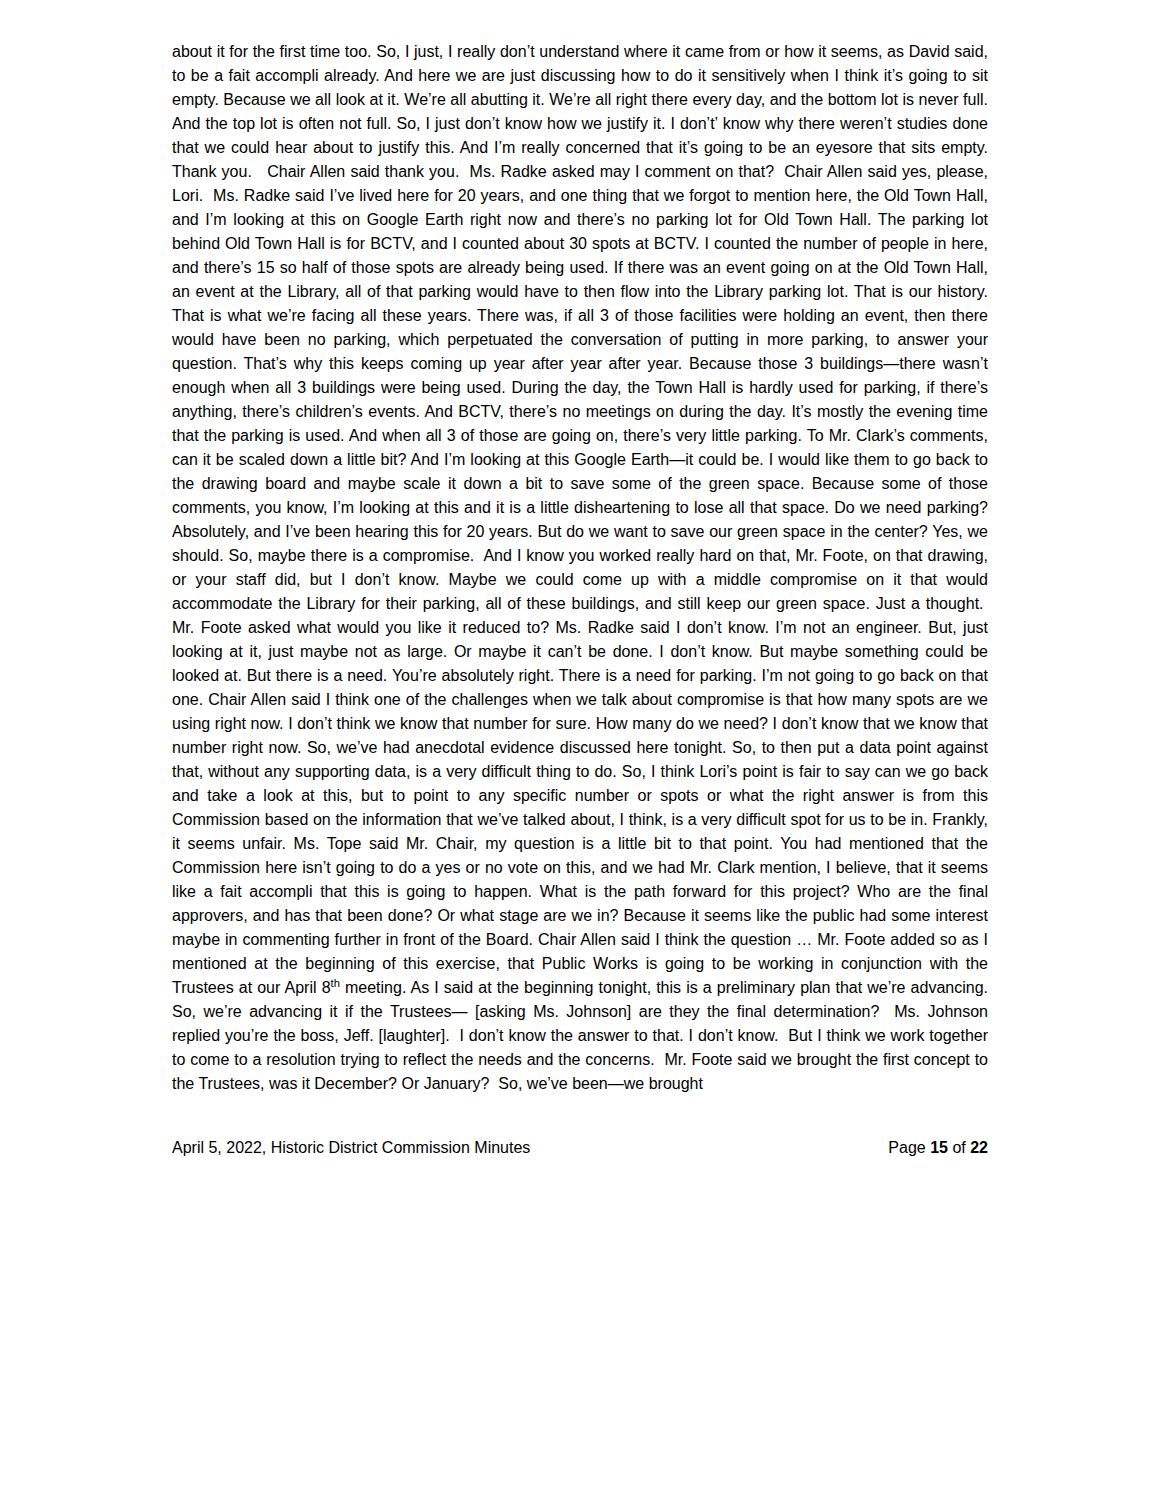about it for the first time too. So, I just, I really don’t understand where it came from or how it seems, as David said, to be a fait accompli already. And here we are just discussing how to do it sensitively when I think it’s going to sit empty. Because we all look at it. We’re all abutting it. We’re all right there every day, and the bottom lot is never full. And the top lot is often not full. So, I just don’t know how we justify it. I don’t’ know why there weren’t studies done that we could hear about to justify this. And I’m really concerned that it’s going to be an eyesore that sits empty. Thank you. Chair Allen said thank you. Ms. Radke asked may I comment on that? Chair Allen said yes, please, Lori. Ms. Radke said I’ve lived here for 20 years, and one thing that we forgot to mention here, the Old Town Hall, and I’m looking at this on Google Earth right now and there’s no parking lot for Old Town Hall. The parking lot behind Old Town Hall is for BCTV, and I counted about 30 spots at BCTV. I counted the number of people in here, and there’s 15 so half of those spots are already being used. If there was an event going on at the Old Town Hall, an event at the Library, all of that parking would have to then flow into the Library parking lot. That is our history. That is what we’re facing all these years. There was, if all 3 of those facilities were holding an event, then there would have been no parking, which perpetuated the conversation of putting in more parking, to answer your question. That’s why this keeps coming up year after year after year. Because those 3 buildings—there wasn’t enough when all 3 buildings were being used. During the day, the Town Hall is hardly used for parking, if there’s anything, there’s children’s events. And BCTV, there’s no meetings on during the day. It’s mostly the evening time that the parking is used. And when all 3 of those are going on, there’s very little parking. To Mr. Clark’s comments, can it be scaled down a little bit? And I’m looking at this Google Earth—it could be. I would like them to go back to the drawing board and maybe scale it down a bit to save some of the green space. Because some of those comments, you know, I’m looking at this and it is a little disheartening to lose all that space. Do we need parking? Absolutely, and I’ve been hearing this for 20 years. But do we want to save our green space in the center? Yes, we should. So, maybe there is a compromise. And I know you worked really hard on that, Mr. Foote, on that drawing, or your staff did, but I don’t know. Maybe we could come up with a middle compromise on it that would accommodate the Library for their parking, all of these buildings, and still keep our green space. Just a thought. Mr. Foote asked what would you like it reduced to? Ms. Radke said I don’t know. I’m not an engineer. But, just looking at it, just maybe not as large. Or maybe it can’t be done. I don’t know. But maybe something could be looked at. But there is a need. You’re absolutely right. There is a need for parking. I’m not going to go back on that one. Chair Allen said I think one of the challenges when we talk about compromise is that how many spots are we using right now. I don’t think we know that number for sure. How many do we need? I don’t know that we know that number right now. So, we’ve had anecdotal evidence discussed here tonight. So, to then put a data point against that, without any supporting data, is a very difficult thing to do. So, I think Lori’s point is fair to say can we go back and take a look at this, but to point to any specific number or spots or what the right answer is from this Commission based on the information that we’ve talked about, I think, is a very difficult spot for us to be in. Frankly, it seems unfair. Ms. Tope said Mr. Chair, my question is a little bit to that point. You had mentioned that the Commission here isn’t going to do a yes or no vote on this, and we had Mr. Clark mention, I believe, that it seems like a fait accompli that this is going to happen. What is the path forward for this project? Who are the final approvers, and has that been done? Or what stage are we in? Because it seems like the public had some interest maybe in commenting further in front of the Board. Chair Allen said I think the question … Mr. Foote added so as I mentioned at the beginning of this exercise, that Public Works is going to be working in conjunction with the Trustees at our April 8th meeting. As I said at the beginning tonight, this is a preliminary plan that we’re advancing. So, we’re advancing it if the Trustees— [asking Ms. Johnson] are they the final determination? Ms. Johnson replied you’re the boss, Jeff. [laughter]. I don’t know the answer to that. I don’t know. But I think we work together to come to a resolution trying to reflect the needs and the concerns. Mr. Foote said we brought the first concept to the Trustees, was it December? Or January? So, we’ve been—we brought
April 5, 2022, Historic District Commission Minutes
Page 15 of 22